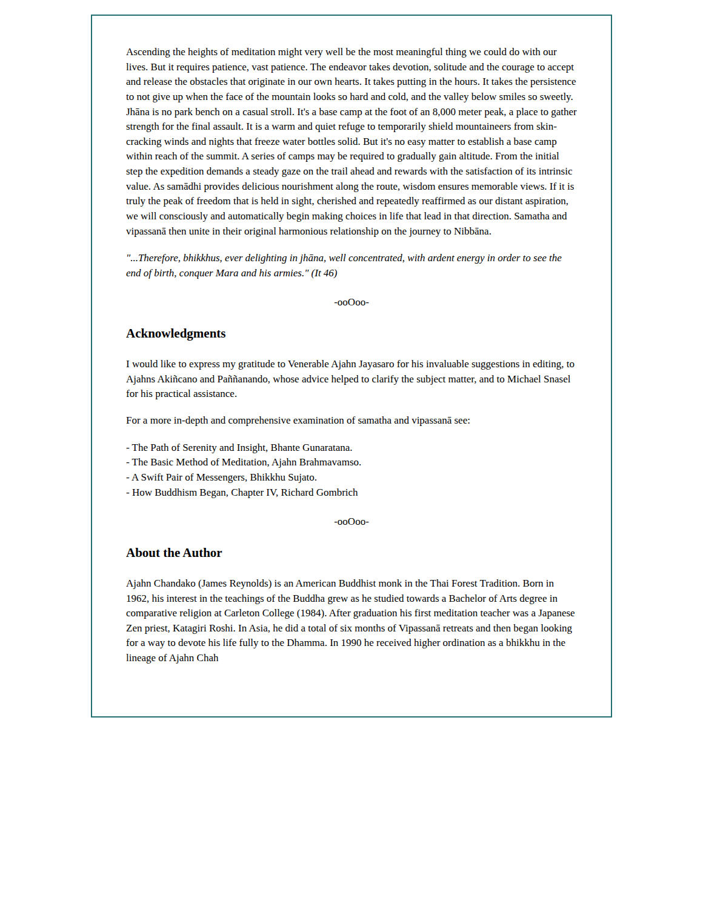Ascending the heights of meditation might very well be the most meaningful thing we could do with our lives. But it requires patience, vast patience. The endeavor takes devotion, solitude and the courage to accept and release the obstacles that originate in our own hearts. It takes putting in the hours. It takes the persistence to not give up when the face of the mountain looks so hard and cold, and the valley below smiles so sweetly. Jhāna is no park bench on a casual stroll. It's a base camp at the foot of an 8,000 meter peak, a place to gather strength for the final assault. It is a warm and quiet refuge to temporarily shield mountaineers from skin-cracking winds and nights that freeze water bottles solid. But it's no easy matter to establish a base camp within reach of the summit. A series of camps may be required to gradually gain altitude. From the initial step the expedition demands a steady gaze on the trail ahead and rewards with the satisfaction of its intrinsic value. As samādhi provides delicious nourishment along the route, wisdom ensures memorable views. If it is truly the peak of freedom that is held in sight, cherished and repeatedly reaffirmed as our distant aspiration, we will consciously and automatically begin making choices in life that lead in that direction. Samatha and vipassanā then unite in their original harmonious relationship on the journey to Nibbāna.
"...Therefore, bhikkhus, ever delighting in jhāna, well concentrated, with ardent energy in order to see the end of birth, conquer Mara and his armies." (It 46)
-ooOoo-
Acknowledgments
I would like to express my gratitude to Venerable Ajahn Jayasaro for his invaluable suggestions in editing, to Ajahns Akiñcano and Paññanando, whose advice helped to clarify the subject matter, and to Michael Snasel for his practical assistance.
For a more in-depth and comprehensive examination of samatha and vipassanā see:
- The Path of Serenity and Insight, Bhante Gunaratana.
- The Basic Method of Meditation, Ajahn Brahmavamso.
- A Swift Pair of Messengers, Bhikkhu Sujato.
- How Buddhism Began, Chapter IV, Richard Gombrich
-ooOoo-
About the Author
Ajahn Chandako (James Reynolds) is an American Buddhist monk in the Thai Forest Tradition. Born in 1962, his interest in the teachings of the Buddha grew as he studied towards a Bachelor of Arts degree in comparative religion at Carleton College (1984). After graduation his first meditation teacher was a Japanese Zen priest, Katagiri Roshi. In Asia, he did a total of six months of Vipassanā retreats and then began looking for a way to devote his life fully to the Dhamma. In 1990 he received higher ordination as a bhikkhu in the lineage of Ajahn Chah